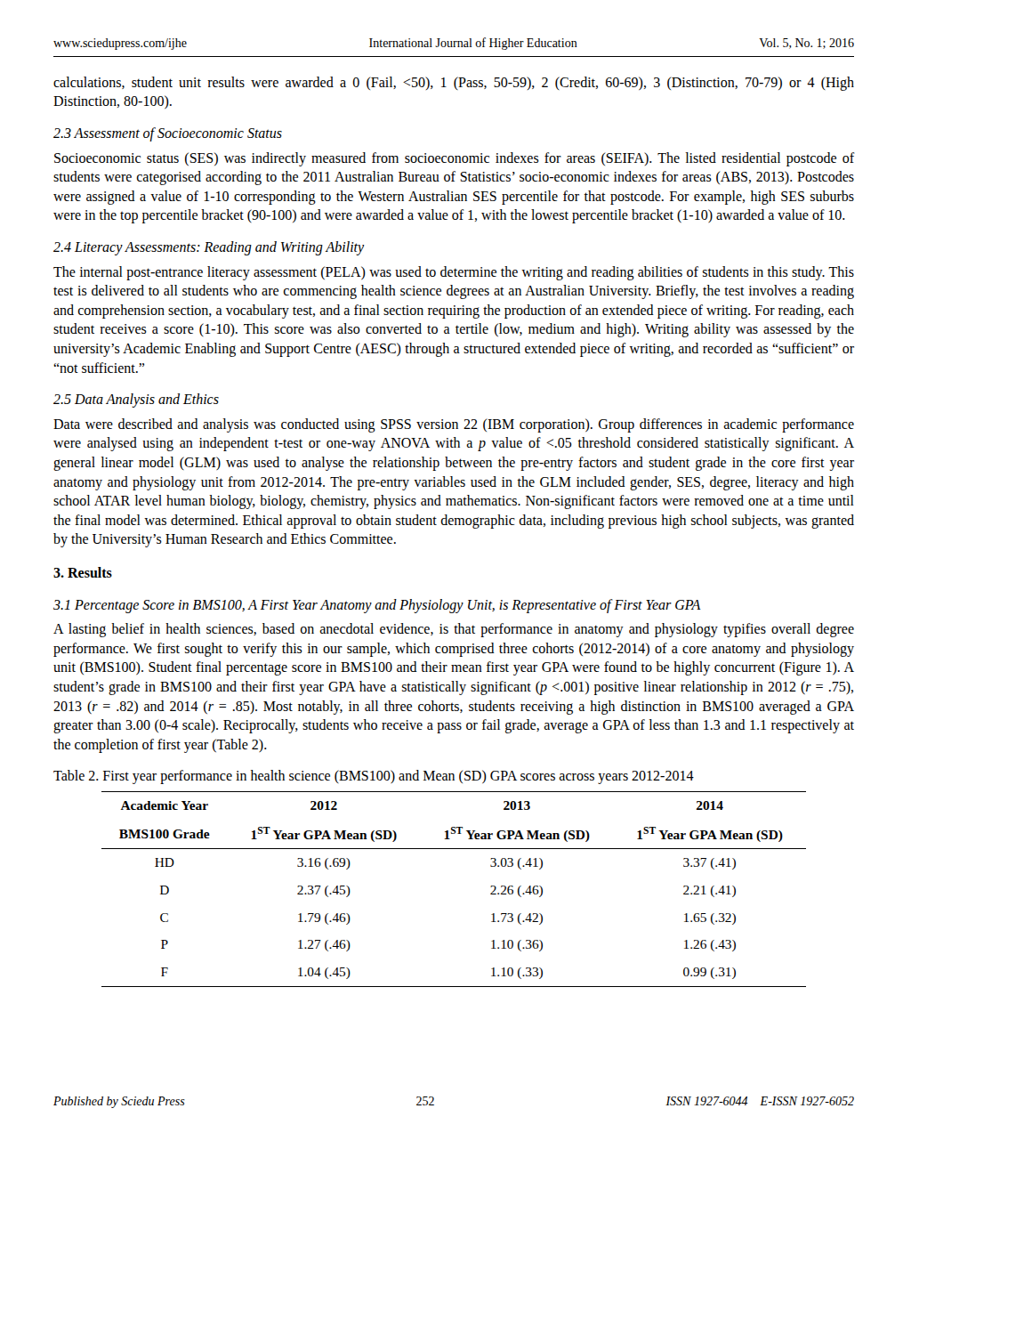www.sciedupress.com/ijhe
International Journal of Higher Education
Vol. 5, No. 1; 2016
calculations, student unit results were awarded a 0 (Fail, <50), 1 (Pass, 50-59), 2 (Credit, 60-69), 3 (Distinction, 70-79) or 4 (High Distinction, 80-100).
2.3 Assessment of Socioeconomic Status
Socioeconomic status (SES) was indirectly measured from socioeconomic indexes for areas (SEIFA). The listed residential postcode of students were categorised according to the 2011 Australian Bureau of Statistics’ socio-economic indexes for areas (ABS, 2013). Postcodes were assigned a value of 1-10 corresponding to the Western Australian SES percentile for that postcode. For example, high SES suburbs were in the top percentile bracket (90-100) and were awarded a value of 1, with the lowest percentile bracket (1-10) awarded a value of 10.
2.4 Literacy Assessments: Reading and Writing Ability
The internal post-entrance literacy assessment (PELA) was used to determine the writing and reading abilities of students in this study. This test is delivered to all students who are commencing health science degrees at an Australian University. Briefly, the test involves a reading and comprehension section, a vocabulary test, and a final section requiring the production of an extended piece of writing. For reading, each student receives a score (1-10). This score was also converted to a tertile (low, medium and high). Writing ability was assessed by the university’s Academic Enabling and Support Centre (AESC) through a structured extended piece of writing, and recorded as “sufficient” or “not sufficient.”
2.5 Data Analysis and Ethics
Data were described and analysis was conducted using SPSS version 22 (IBM corporation). Group differences in academic performance were analysed using an independent t-test or one-way ANOVA with a p value of <.05 threshold considered statistically significant. A general linear model (GLM) was used to analyse the relationship between the pre-entry factors and student grade in the core first year anatomy and physiology unit from 2012-2014. The pre-entry variables used in the GLM included gender, SES, degree, literacy and high school ATAR level human biology, biology, chemistry, physics and mathematics. Non-significant factors were removed one at a time until the final model was determined. Ethical approval to obtain student demographic data, including previous high school subjects, was granted by the University’s Human Research and Ethics Committee.
3. Results
3.1 Percentage Score in BMS100, A First Year Anatomy and Physiology Unit, is Representative of First Year GPA
A lasting belief in health sciences, based on anecdotal evidence, is that performance in anatomy and physiology typifies overall degree performance. We first sought to verify this in our sample, which comprised three cohorts (2012-2014) of a core anatomy and physiology unit (BMS100). Student final percentage score in BMS100 and their mean first year GPA were found to be highly concurrent (Figure 1). A student’s grade in BMS100 and their first year GPA have a statistically significant (p <.001) positive linear relationship in 2012 (r = .75), 2013 (r = .82) and 2014 (r = .85). Most notably, in all three cohorts, students receiving a high distinction in BMS100 averaged a GPA greater than 3.00 (0-4 scale). Reciprocally, students who receive a pass or fail grade, average a GPA of less than 1.3 and 1.1 respectively at the completion of first year (Table 2).
Table 2. First year performance in health science (BMS100) and Mean (SD) GPA scores across years 2012-2014
| Academic Year | 2012 | 2013 | 2014 |
| --- | --- | --- | --- |
| BMS100 Grade | 1 ST Year GPA Mean (SD) | 1 ST Year GPA Mean (SD) | 1 ST Year GPA Mean (SD) |
| HD | 3.16 (.69) | 3.03 (.41) | 3.37 (.41) |
| D | 2.37 (.45) | 2.26 (.46) | 2.21 (.41) |
| C | 1.79 (.46) | 1.73 (.42) | 1.65 (.32) |
| P | 1.27 (.46) | 1.10 (.36) | 1.26 (.43) |
| F | 1.04 (.45) | 1.10 (.33) | 0.99 (.31) |
Published by Sciedu Press
252
ISSN 1927-6044 E-ISSN 1927-6052